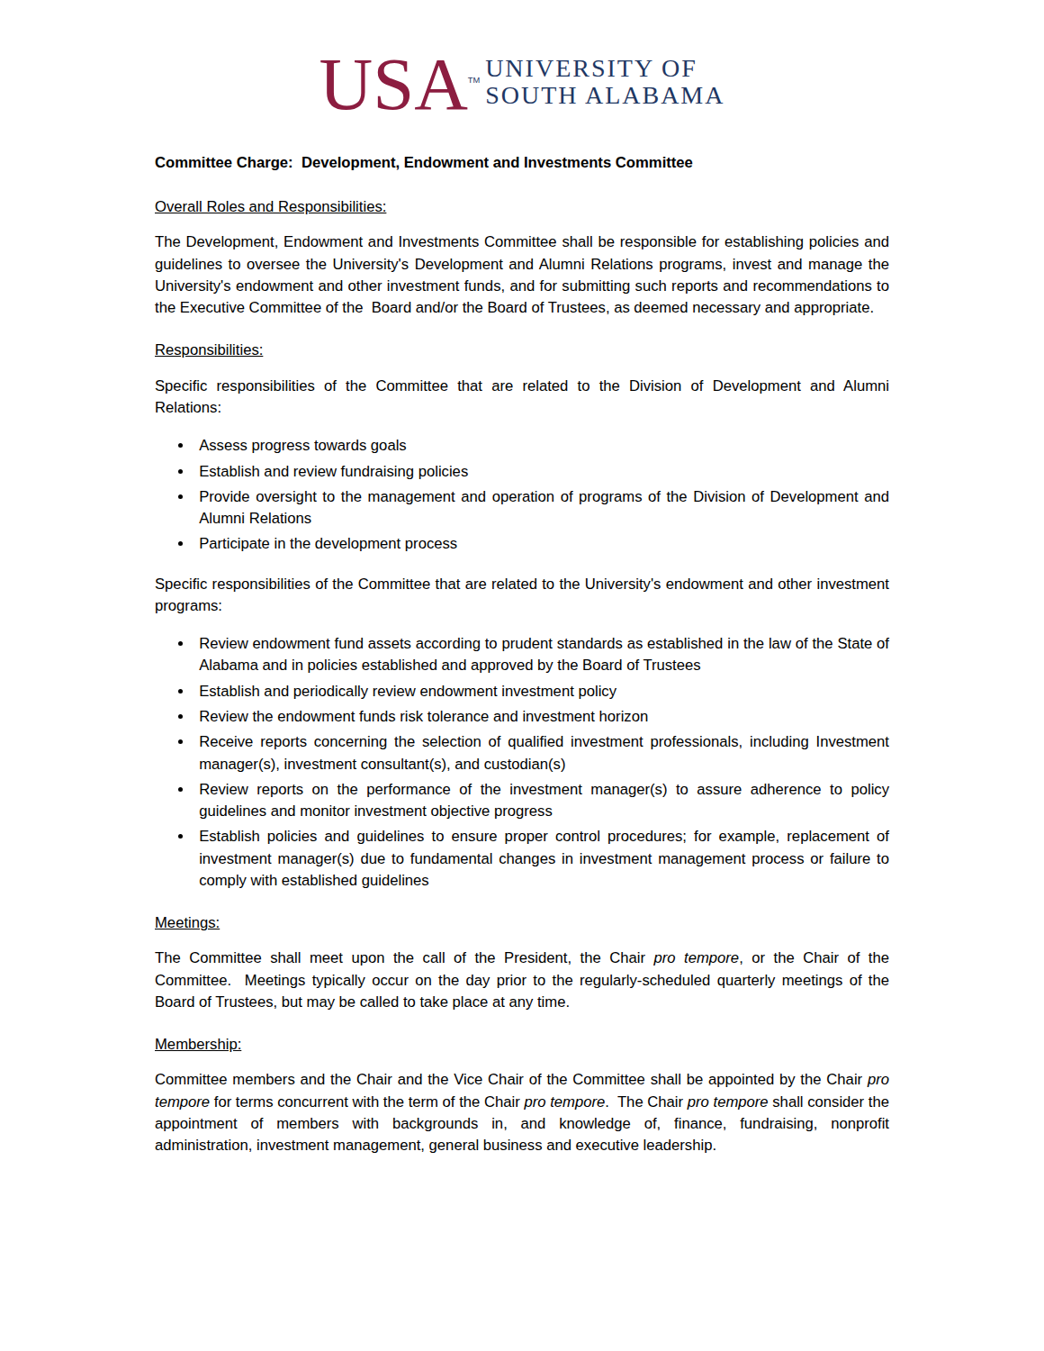USATM
UNIVERSITY OF
SOUTH ALABAMA
Committee Charge: Development, Endowment and Investments Committee
Overall Roles and Responsibilities:
The Development, Endowment and Investments Committee shall be responsible for establishing policies and guidelines to oversee the University's Development and Alumni Relations programs, invest and manage the University's endowment and other investment funds, and for submitting such reports and recommendations to the Executive Committee of the Board and/or the Board of Trustees, as deemed necessary and appropriate.
Responsibilities:
Specific responsibilities of the Committee that are related to the Division of Development and Alumni Relations:
Assess progress towards goals
Establish and review fundraising policies
Provide oversight to the management and operation of programs of the Division of Development and Alumni Relations
Participate in the development process
Specific responsibilities of the Committee that are related to the University's endowment and other investment programs:
Review endowment fund assets according to prudent standards as established in the law of the State of Alabama and in policies established and approved by the Board of Trustees
Establish and periodically review endowment investment policy
Review the endowment funds risk tolerance and investment horizon
Receive reports concerning the selection of qualified investment professionals, including Investment manager(s), investment consultant(s), and custodian(s)
Review reports on the performance of the investment manager(s) to assure adherence to policy guidelines and monitor investment objective progress
Establish policies and guidelines to ensure proper control procedures; for example, replacement of investment manager(s) due to fundamental changes in investment management process or failure to comply with established guidelines
Meetings:
The Committee shall meet upon the call of the President, the Chair pro tempore, or the Chair of the Committee. Meetings typically occur on the day prior to the regularly-scheduled quarterly meetings of the Board of Trustees, but may be called to take place at any time.
Membership:
Committee members and the Chair and the Vice Chair of the Committee shall be appointed by the Chair pro tempore for terms concurrent with the term of the Chair pro tempore. The Chair pro tempore shall consider the appointment of members with backgrounds in, and knowledge of, finance, fundraising, nonprofit administration, investment management, general business and executive leadership.